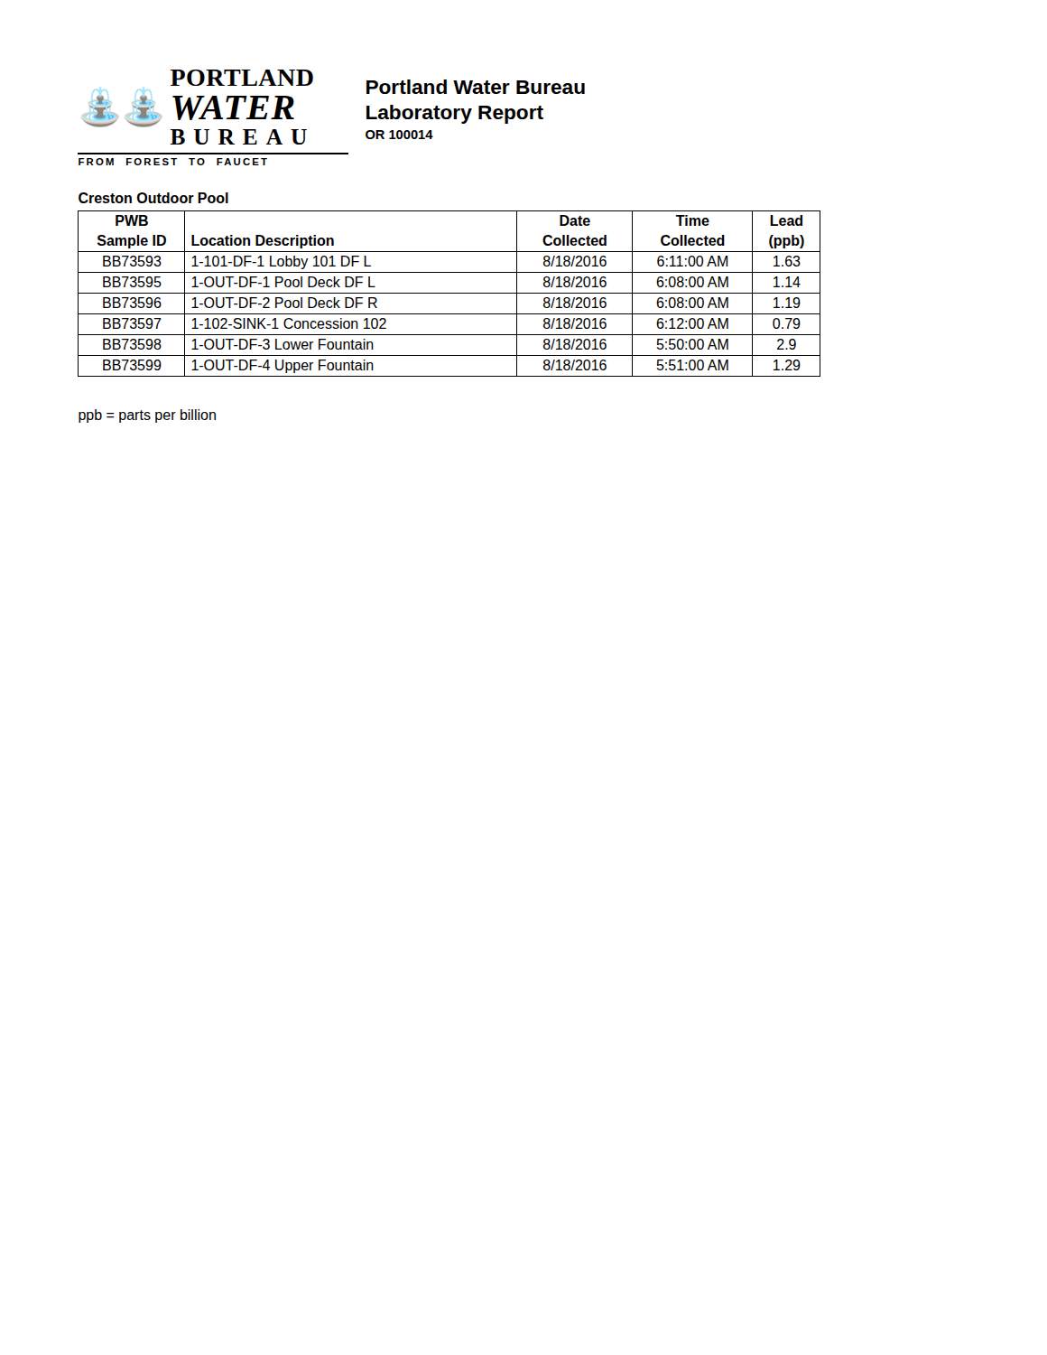⛲⛲
PORTLAND WATER BUREAU
FROM FOREST TO FAUCET
Portland Water Bureau
Laboratory Report
OR 100014
Creston Outdoor Pool
| PWB | | Date | Time | Lead |
| --- | --- | --- | --- | --- |
| Sample ID | Location Description | Collected | Collected | (ppb) |
| BB73593 | 1-101-DF-1 Lobby 101 DF L | 8/18/2016 | 6:11:00 AM | 1.63 |
| BB73595 | 1-OUT-DF-1 Pool Deck DF L | 8/18/2016 | 6:08:00 AM | 1.14 |
| BB73596 | 1-OUT-DF-2 Pool Deck DF R | 8/18/2016 | 6:08:00 AM | 1.19 |
| BB73597 | 1-102-SINK-1 Concession 102 | 8/18/2016 | 6:12:00 AM | 0.79 |
| BB73598 | 1-OUT-DF-3 Lower Fountain | 8/18/2016 | 5:50:00 AM | 2.9 |
| BB73599 | 1-OUT-DF-4 Upper Fountain | 8/18/2016 | 5:51:00 AM | 1.29 |
ppb = parts per billion